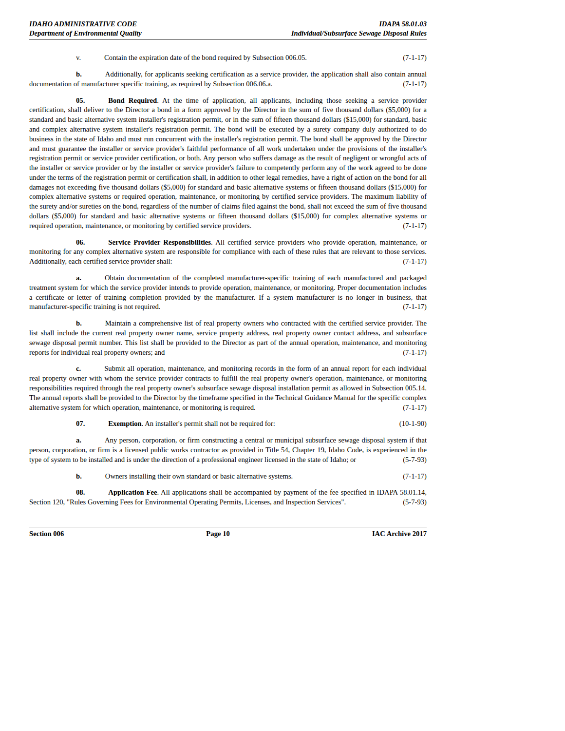IDAHO ADMINISTRATIVE CODE
Department of Environmental Quality
IDAPA 58.01.03
Individual/Subsurface Sewage Disposal Rules
v. Contain the expiration date of the bond required by Subsection 006.05.(7-1-17)
b. Additionally, for applicants seeking certification as a service provider, the application shall also contain annual documentation of manufacturer specific training, as required by Subsection 006.06.a.(7-1-17)
05. Bond Required. At the time of application, all applicants, including those seeking a service provider certification, shall deliver to the Director a bond in a form approved by the Director in the sum of five thousand dollars ($5,000) for a standard and basic alternative system installer's registration permit, or in the sum of fifteen thousand dollars ($15,000) for standard, basic and complex alternative system installer's registration permit. The bond will be executed by a surety company duly authorized to do business in the state of Idaho and must run concurrent with the installer's registration permit. The bond shall be approved by the Director and must guarantee the installer or service provider's faithful performance of all work undertaken under the provisions of the installer's registration permit or service provider certification, or both. Any person who suffers damage as the result of negligent or wrongful acts of the installer or service provider or by the installer or service provider's failure to competently perform any of the work agreed to be done under the terms of the registration permit or certification shall, in addition to other legal remedies, have a right of action on the bond for all damages not exceeding five thousand dollars ($5,000) for standard and basic alternative systems or fifteen thousand dollars ($15,000) for complex alternative systems or required operation, maintenance, or monitoring by certified service providers. The maximum liability of the surety and/or sureties on the bond, regardless of the number of claims filed against the bond, shall not exceed the sum of five thousand dollars ($5,000) for standard and basic alternative systems or fifteen thousand dollars ($15,000) for complex alternative systems or required operation, maintenance, or monitoring by certified service providers.(7-1-17)
06. Service Provider Responsibilities. All certified service providers who provide operation, maintenance, or monitoring for any complex alternative system are responsible for compliance with each of these rules that are relevant to those services. Additionally, each certified service provider shall:(7-1-17)
a. Obtain documentation of the completed manufacturer-specific training of each manufactured and packaged treatment system for which the service provider intends to provide operation, maintenance, or monitoring. Proper documentation includes a certificate or letter of training completion provided by the manufacturer. If a system manufacturer is no longer in business, that manufacturer-specific training is not required.(7-1-17)
b. Maintain a comprehensive list of real property owners who contracted with the certified service provider. The list shall include the current real property owner name, service property address, real property owner contact address, and subsurface sewage disposal permit number. This list shall be provided to the Director as part of the annual operation, maintenance, and monitoring reports for individual real property owners; and(7-1-17)
c. Submit all operation, maintenance, and monitoring records in the form of an annual report for each individual real property owner with whom the service provider contracts to fulfill the real property owner's operation, maintenance, or monitoring responsibilities required through the real property owner's subsurface sewage disposal installation permit as allowed in Subsection 005.14. The annual reports shall be provided to the Director by the timeframe specified in the Technical Guidance Manual for the specific complex alternative system for which operation, maintenance, or monitoring is required.(7-1-17)
07. Exemption. An installer's permit shall not be required for:(10-1-90)
a. Any person, corporation, or firm constructing a central or municipal subsurface sewage disposal system if that person, corporation, or firm is a licensed public works contractor as provided in Title 54, Chapter 19, Idaho Code, is experienced in the type of system to be installed and is under the direction of a professional engineer licensed in the state of Idaho; or(5-7-93)
b. Owners installing their own standard or basic alternative systems.(7-1-17)
08. Application Fee. All applications shall be accompanied by payment of the fee specified in IDAPA 58.01.14, Section 120, "Rules Governing Fees for Environmental Operating Permits, Licenses, and Inspection Services".(5-7-93)
Section 006
Page 10
IAC Archive 2017